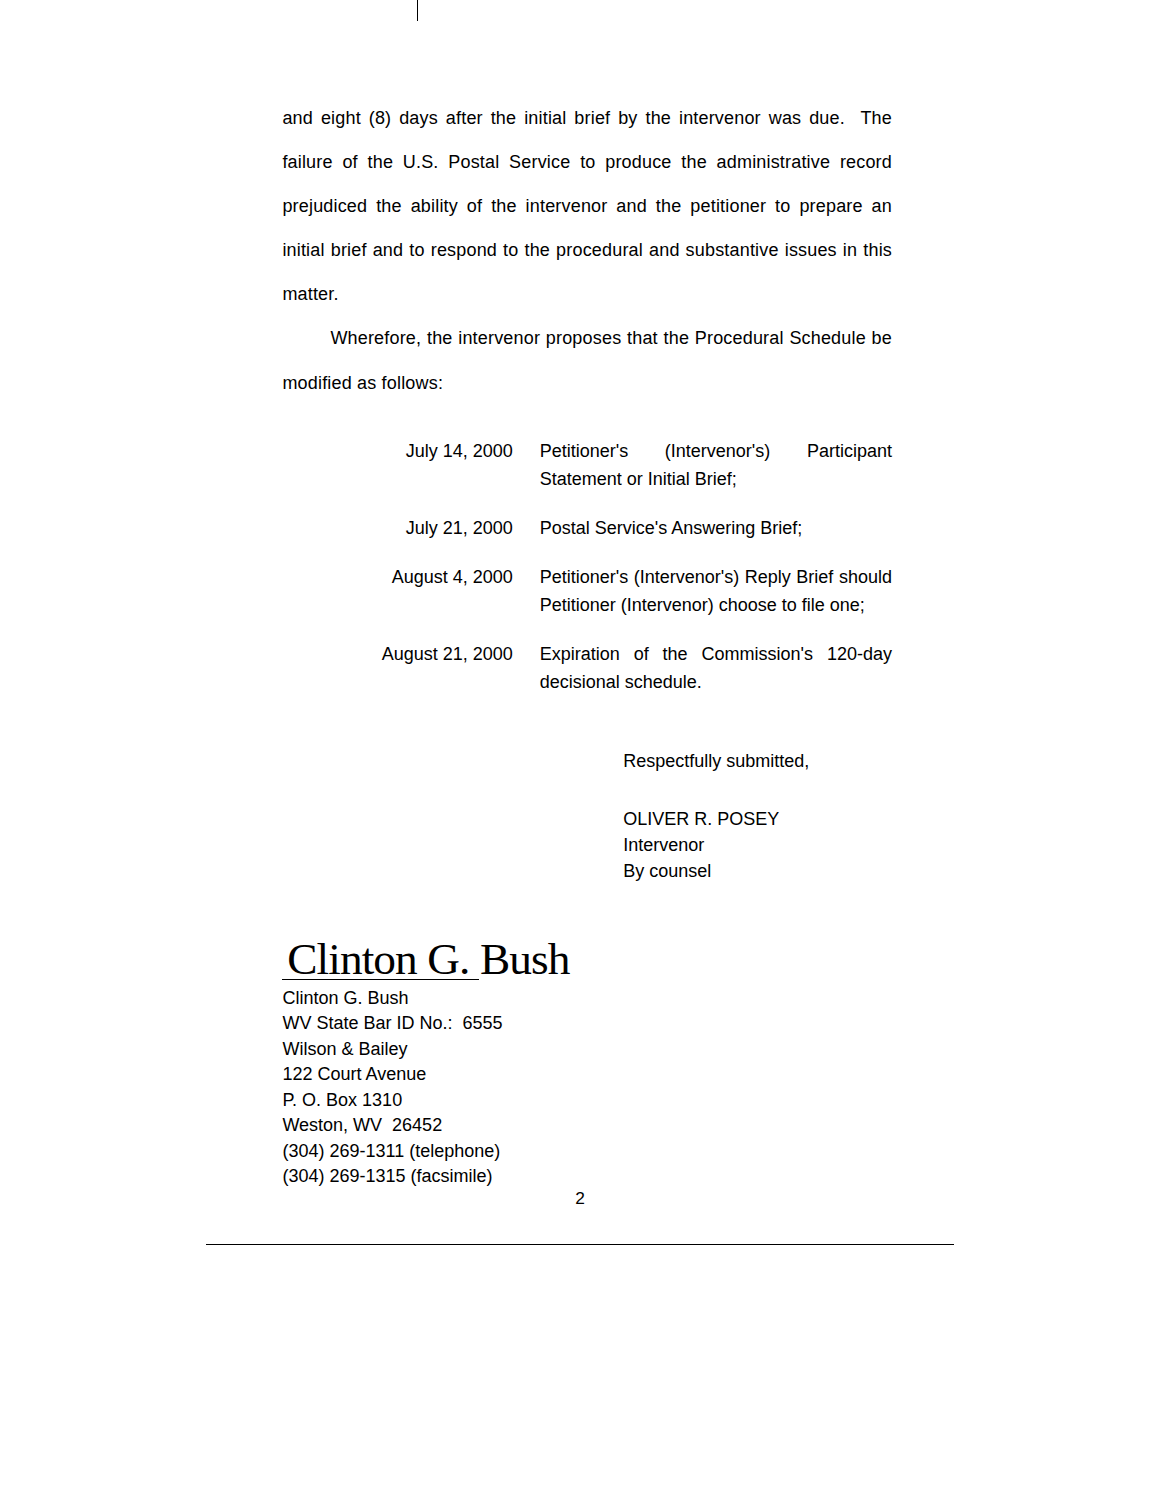and eight (8) days after the initial brief by the intervenor was due. The failure of the U.S. Postal Service to produce the administrative record prejudiced the ability of the intervenor and the petitioner to prepare an initial brief and to respond to the procedural and substantive issues in this matter.
Wherefore, the intervenor proposes that the Procedural Schedule be modified as follows:
| July 14, 2000 | Petitioner's (Intervenor's) Participant Statement or Initial Brief; |
| July 21, 2000 | Postal Service's Answering Brief; |
| August 4, 2000 | Petitioner's (Intervenor's) Reply Brief should Petitioner (Intervenor) choose to file one; |
| August 21, 2000 | Expiration of the Commission's 120-day decisional schedule. |
Respectfully submitted,
OLIVER R. POSEY
Intervenor
By counsel
Clinton G. Bush
Clinton G. Bush
WV State Bar ID No.: 6555
Wilson & Bailey
122 Court Avenue
P. O. Box 1310
Weston, WV 26452
(304) 269-1311 (telephone)
(304) 269-1315 (facsimile)
2